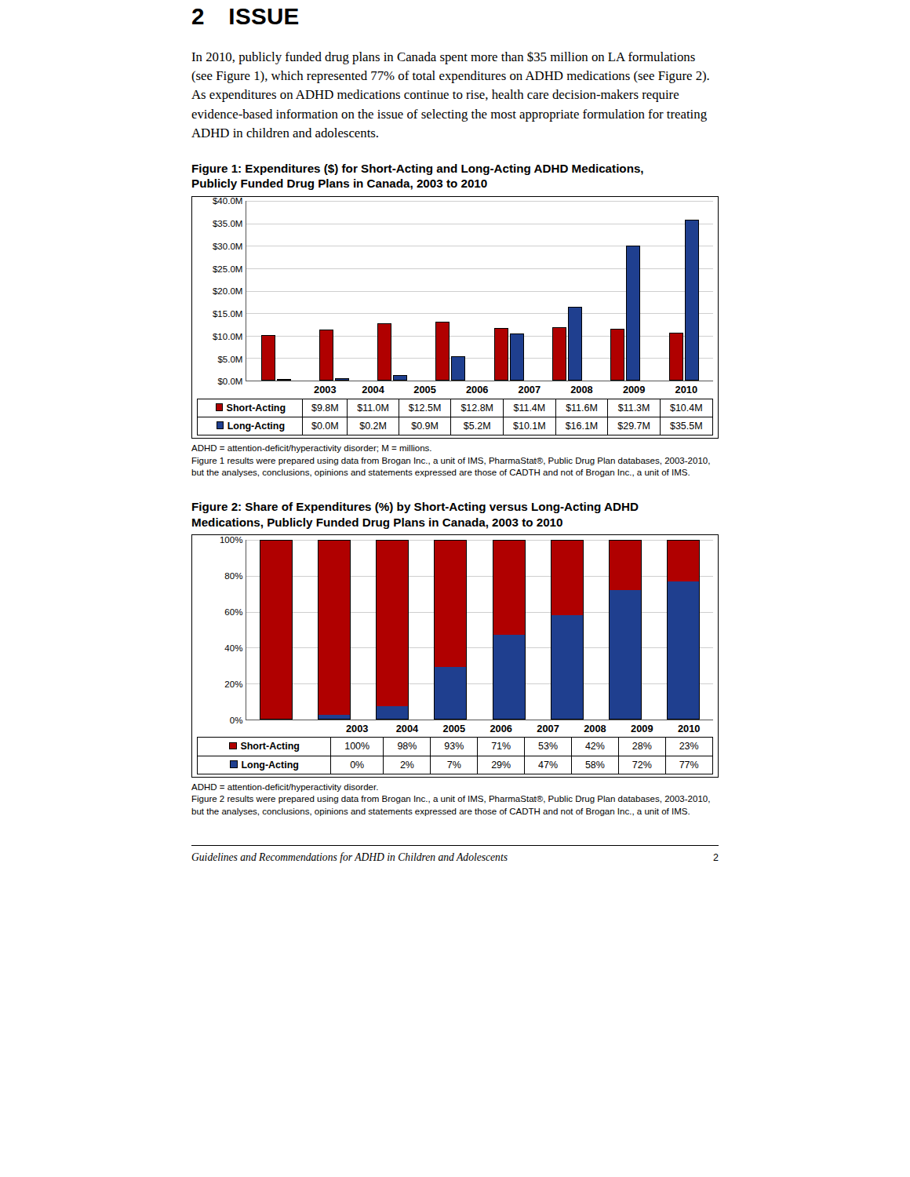2 ISSUE
In 2010, publicly funded drug plans in Canada spent more than $35 million on LA formulations (see Figure 1), which represented 77% of total expenditures on ADHD medications (see Figure 2). As expenditures on ADHD medications continue to rise, health care decision-makers require evidence-based information on the issue of selecting the most appropriate formulation for treating ADHD in children and adolescents.
Figure 1: Expenditures ($) for Short-Acting and Long-Acting ADHD Medications,
Publicly Funded Drug Plans in Canada, 2003 to 2010
$40.0M $35.0M $30.0M $25.0M $20.0M $15.0M $10.0M $5.0M $0.0M
| | 2003 | 2004 | 2005 | 2006 | 2007 | 2008 | 2009 | 2010 |
| --- | --- | --- | --- | --- | --- | --- | --- | --- |
| Short-Acting | $9.8M | $11.0M | $12.5M | $12.8M | $11.4M | $11.6M | $11.3M | $10.4M |
| Long-Acting | $0.0M | $0.2M | $0.9M | $5.2M | $10.1M | $16.1M | $29.7M | $35.5M |
ADHD = attention-deficit/hyperactivity disorder; M = millions.
Figure 1 results were prepared using data from Brogan Inc., a unit of IMS, PharmaStat®, Public Drug Plan databases, 2003-2010, but the analyses, conclusions, opinions and statements expressed are those of CADTH and not of Brogan Inc., a unit of IMS.
Figure 2: Share of Expenditures (%) by Short-Acting versus Long-Acting ADHD
Medications, Publicly Funded Drug Plans in Canada, 2003 to 2010
100% 80% 60% 40% 20% 0%
| | 2003 | 2004 | 2005 | 2006 | 2007 | 2008 | 2009 | 2010 |
| --- | --- | --- | --- | --- | --- | --- | --- | --- |
| Short-Acting | 100% | 98% | 93% | 71% | 53% | 42% | 28% | 23% |
| Long-Acting | 0% | 2% | 7% | 29% | 47% | 58% | 72% | 77% |
ADHD = attention-deficit/hyperactivity disorder.
Figure 2 results were prepared using data from Brogan Inc., a unit of IMS, PharmaStat®, Public Drug Plan databases, 2003-2010, but the analyses, conclusions, opinions and statements expressed are those of CADTH and not of Brogan Inc., a unit of IMS.
Guidelines and Recommendations for ADHD in Children and Adolescents 2